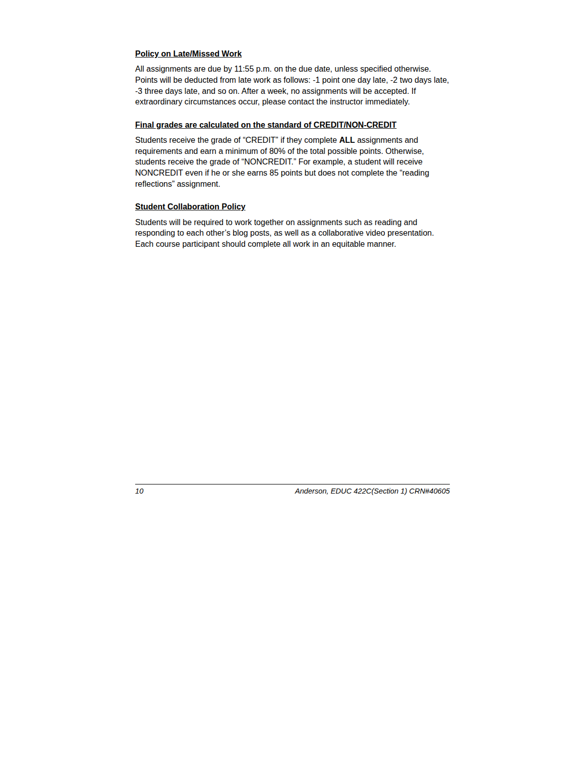Policy on Late/Missed Work
All assignments are due by 11:55 p.m. on the due date, unless specified otherwise. Points will be deducted from late work as follows: -1 point one day late, -2 two days late, -3 three days late, and so on. After a week, no assignments will be accepted. If extraordinary circumstances occur, please contact the instructor immediately.
Final grades are calculated on the standard of CREDIT/NON-CREDIT
Students receive the grade of “CREDIT” if they complete ALL assignments and requirements and earn a minimum of 80% of the total possible points. Otherwise, students receive the grade of “NONCREDIT.” For example, a student will receive NONCREDIT even if he or she earns 85 points but does not complete the “reading reflections” assignment.
Student Collaboration Policy
Students will be required to work together on assignments such as reading and responding to each other’s blog posts, as well as a collaborative video presentation. Each course participant should complete all work in an equitable manner.
10 Anderson, EDUC 422C(Section 1) CRN#40605